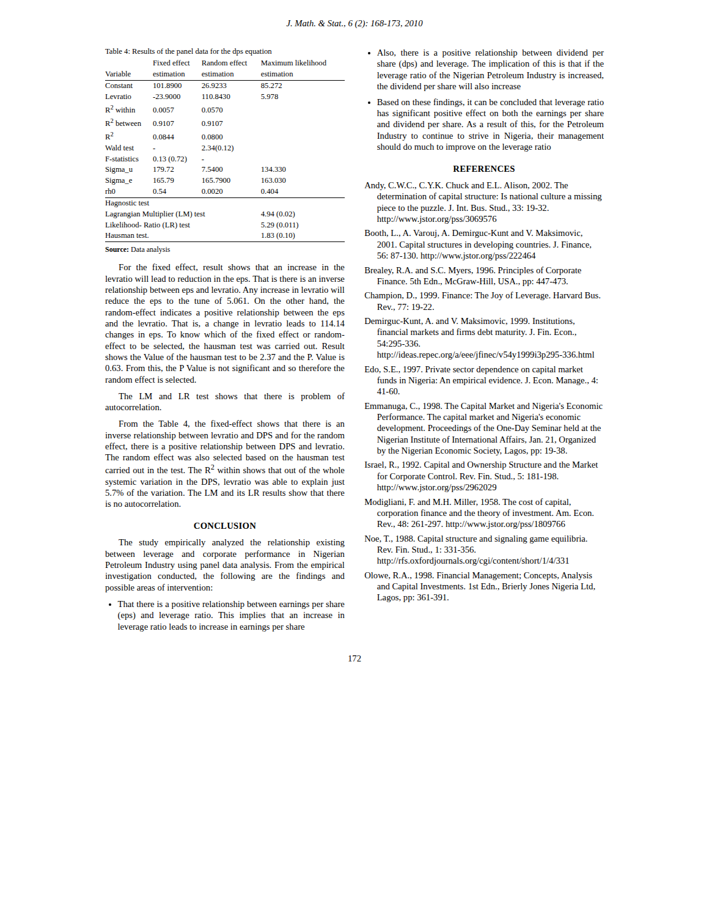J. Math. & Stat., 6 (2): 168-173, 2010
Table 4: Results of the panel data for the dps equation
| | Fixed effect | Random effect | Maximum likelihood |
| --- | --- | --- | --- |
| Variable | estimation | estimation | estimation |
| Constant | 101.8900 | 26.9233 | 85.272 |
| Levratio | -23.9000 | 110.8430 | 5.978 |
| R 2 within | 0.0057 | 0.0570 | |
| R 2 between | 0.9107 | 0.9107 | |
| R 2 | 0.0844 | 0.0800 | |
| Wald test | - | 2.34(0.12) | |
| F-statistics | 0.13 (0.72) | - | |
| Sigma_u | 179.72 | 7.5400 | 134.330 |
| Sigma_e | 165.79 | 165.7900 | 163.030 |
| rh0 | 0.54 | 0.0020 | 0.404 |
| Hagnostic test |
| Lagrangian Multiplier (LM) test | 4.94 (0.02) |
| Likelihood- Ratio (LR) test | 5.29 (0.011) |
| Hausman test. | 1.83 (0.10) |
Source: Data analysis
For the fixed effect, result shows that an increase in the levratio will lead to reduction in the eps. That is there is an inverse relationship between eps and levratio. Any increase in levratio will reduce the eps to the tune of 5.061. On the other hand, the random-effect indicates a positive relationship between the eps and the levratio. That is, a change in levratio leads to 114.14 changes in eps. To know which of the fixed effect or random-effect to be selected, the hausman test was carried out. Result shows the Value of the hausman test to be 2.37 and the P. Value is 0.63. From this, the P Value is not significant and so therefore the random effect is selected.
The LM and LR test shows that there is problem of autocorrelation.
From the Table 4, the fixed-effect shows that there is an inverse relationship between levratio and DPS and for the random effect, there is a positive relationship between DPS and levratio. The random effect was also selected based on the hausman test carried out in the test. The R2 within shows that out of the whole systemic variation in the DPS, levratio was able to explain just 5.7% of the variation. The LM and its LR results show that there is no autocorrelation.
Conclusion
The study empirically analyzed the relationship existing between leverage and corporate performance in Nigerian Petroleum Industry using panel data analysis. From the empirical investigation conducted, the following are the findings and possible areas of intervention:
That there is a positive relationship between earnings per share (eps) and leverage ratio. This implies that an increase in leverage ratio leads to increase in earnings per share
Also, there is a positive relationship between dividend per share (dps) and leverage. The implication of this is that if the leverage ratio of the Nigerian Petroleum Industry is increased, the dividend per share will also increase
Based on these findings, it can be concluded that leverage ratio has significant positive effect on both the earnings per share and dividend per share. As a result of this, for the Petroleum Industry to continue to strive in Nigeria, their management should do much to improve on the leverage ratio
References
Andy, C.W.C., C.Y.K. Chuck and E.L. Alison, 2002. The determination of capital structure: Is national culture a missing piece to the puzzle. J. Int. Bus. Stud., 33: 19-32. http://www.jstor.org/pss/3069576
Booth, L., A. Varouj, A. Demirguc-Kunt and V. Maksimovic, 2001. Capital structures in developing countries. J. Finance, 56: 87-130. http://www.jstor.org/pss/222464
Brealey, R.A. and S.C. Myers, 1996. Principles of Corporate Finance. 5th Edn., McGraw-Hill, USA., pp: 447-473.
Champion, D., 1999. Finance: The Joy of Leverage. Harvard Bus. Rev., 77: 19-22.
Demirguc-Kunt, A. and V. Maksimovic, 1999. Institutions, financial markets and firms debt maturity. J. Fin. Econ., 54:295-336. http://ideas.repec.org/a/eee/jfinec/v54y1999i3p295-336.html
Edo, S.E., 1997. Private sector dependence on capital market funds in Nigeria: An empirical evidence. J. Econ. Manage., 4: 41-60.
Emmanuga, C., 1998. The Capital Market and Nigeria's Economic Performance. The capital market and Nigeria's economic development. Proceedings of the One-Day Seminar held at the Nigerian Institute of International Affairs, Jan. 21, Organized by the Nigerian Economic Society, Lagos, pp: 19-38.
Israel, R., 1992. Capital and Ownership Structure and the Market for Corporate Control. Rev. Fin. Stud., 5: 181-198. http://www.jstor.org/pss/2962029
Modigliani, F. and M.H. Miller, 1958. The cost of capital, corporation finance and the theory of investment. Am. Econ. Rev., 48: 261-297. http://www.jstor.org/pss/1809766
Noe, T., 1988. Capital structure and signaling game equilibria. Rev. Fin. Stud., 1: 331-356. http://rfs.oxfordjournals.org/cgi/content/short/1/4/331
Olowe, R.A., 1998. Financial Management; Concepts, Analysis and Capital Investments. 1st Edn., Brierly Jones Nigeria Ltd, Lagos, pp: 361-391.
172